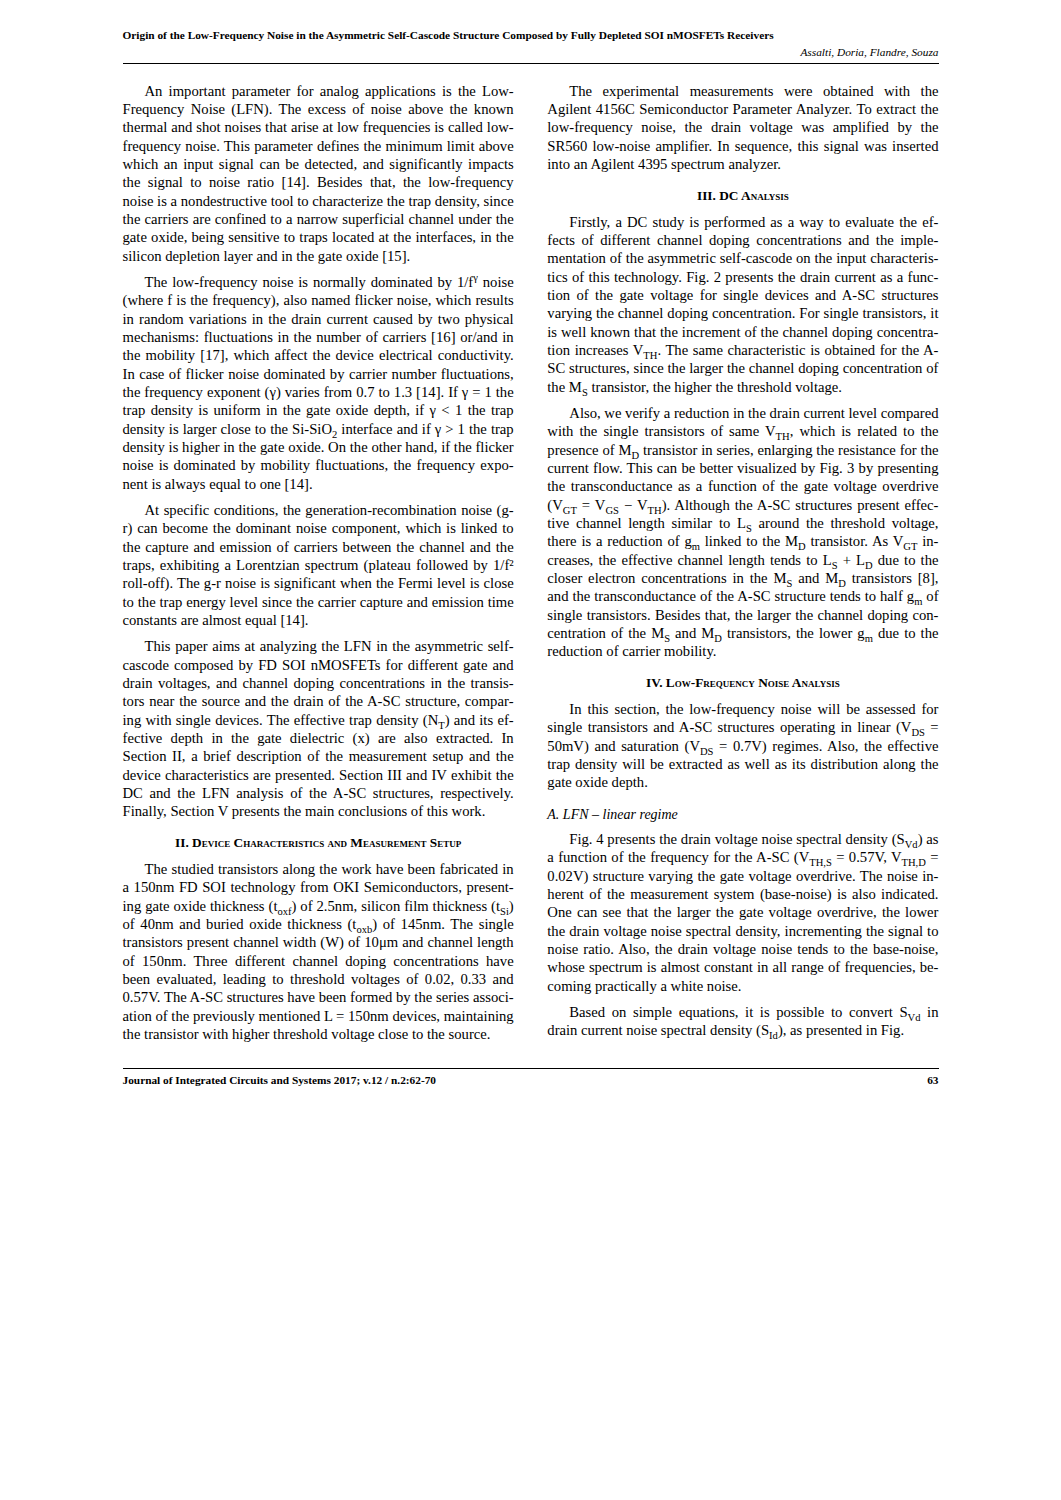Origin of the Low-Frequency Noise in the Asymmetric Self-Cascode Structure Composed by Fully Depleted SOI nMOSFETs Receivers
Assalti, Doria, Flandre, Souza
An important parameter for analog applications is the Low-Frequency Noise (LFN). The excess of noise above the known thermal and shot noises that arise at low frequencies is called low-frequency noise. This parameter defines the minimum limit above which an input signal can be detected, and significantly impacts the signal to noise ratio [14]. Besides that, the low-frequency noise is a nondestructive tool to characterize the trap density, since the carriers are confined to a narrow superficial channel under the gate oxide, being sensitive to traps located at the interfaces, in the silicon depletion layer and in the gate oxide [15].
The low-frequency noise is normally dominated by 1/fγ noise (where f is the frequency), also named flicker noise, which results in random variations in the drain current caused by two physical mechanisms: fluctuations in the number of carriers [16] or/and in the mobility [17], which affect the device electrical conductivity. In case of flicker noise dominated by carrier number fluctuations, the frequency exponent (γ) varies from 0.7 to 1.3 [14]. If γ = 1 the trap density is uniform in the gate oxide depth, if γ < 1 the trap density is larger close to the Si-SiO2 interface and if γ > 1 the trap density is higher in the gate oxide. On the other hand, if the flicker noise is dominated by mobility fluctuations, the frequency exponent is always equal to one [14].
At specific conditions, the generation-recombination noise (g-r) can become the dominant noise component, which is linked to the capture and emission of carriers between the channel and the traps, exhibiting a Lorentzian spectrum (plateau followed by 1/f² roll-off). The g-r noise is significant when the Fermi level is close to the trap energy level since the carrier capture and emission time constants are almost equal [14].
This paper aims at analyzing the LFN in the asymmetric self-cascode composed by FD SOI nMOSFETs for different gate and drain voltages, and channel doping concentrations in the transistors near the source and the drain of the A-SC structure, comparing with single devices. The effective trap density (NT) and its effective depth in the gate dielectric (x) are also extracted. In Section II, a brief description of the measurement setup and the device characteristics are presented. Section III and IV exhibit the DC and the LFN analysis of the A-SC structures, respectively. Finally, Section V presents the main conclusions of this work.
II. Device Characteristics and Measurement Setup
The studied transistors along the work have been fabricated in a 150nm FD SOI technology from OKI Semiconductors, presenting gate oxide thickness (toxf) of 2.5nm, silicon film thickness (tSi) of 40nm and buried oxide thickness (toxb) of 145nm. The single transistors present channel width (W) of 10μm and channel length of 150nm. Three different channel doping concentrations have been evaluated, leading to threshold voltages of 0.02, 0.33 and 0.57V. The A-SC structures have been formed by the series association of the previously mentioned L = 150nm devices, maintaining the transistor with higher threshold voltage close to the source.
The experimental measurements were obtained with the Agilent 4156C Semiconductor Parameter Analyzer. To extract the low-frequency noise, the drain voltage was amplified by the SR560 low-noise amplifier. In sequence, this signal was inserted into an Agilent 4395 spectrum analyzer.
III. DC Analysis
Firstly, a DC study is performed as a way to evaluate the effects of different channel doping concentrations and the implementation of the asymmetric self-cascode on the input characteristics of this technology. Fig. 2 presents the drain current as a function of the gate voltage for single devices and A-SC structures varying the channel doping concentration. For single transistors, it is well known that the increment of the channel doping concentration increases VTH. The same characteristic is obtained for the A-SC structures, since the larger the channel doping concentration of the MS transistor, the higher the threshold voltage.
Also, we verify a reduction in the drain current level compared with the single transistors of same VTH, which is related to the presence of MD transistor in series, enlarging the resistance for the current flow. This can be better visualized by Fig. 3 by presenting the transconductance as a function of the gate voltage overdrive (VGT = VGS − VTH). Although the A-SC structures present effective channel length similar to LS around the threshold voltage, there is a reduction of gm linked to the MD transistor. As VGT increases, the effective channel length tends to LS + LD due to the closer electron concentrations in the MS and MD transistors [8], and the transconductance of the A-SC structure tends to half gm of single transistors. Besides that, the larger the channel doping concentration of the MS and MD transistors, the lower gm due to the reduction of carrier mobility.
IV. Low-Frequency Noise Analysis
In this section, the low-frequency noise will be assessed for single transistors and A-SC structures operating in linear (VDS = 50mV) and saturation (VDS = 0.7V) regimes. Also, the effective trap density will be extracted as well as its distribution along the gate oxide depth.
A. LFN – linear regime
Fig. 4 presents the drain voltage noise spectral density (SVd) as a function of the frequency for the A-SC (VTH,S = 0.57V, VTH,D = 0.02V) structure varying the gate voltage overdrive. The noise inherent of the measurement system (base-noise) is also indicated. One can see that the larger the gate voltage overdrive, the lower the drain voltage noise spectral density, incrementing the signal to noise ratio. Also, the drain voltage noise tends to the base-noise, whose spectrum is almost constant in all range of frequencies, becoming practically a white noise.
Based on simple equations, it is possible to convert SVd in drain current noise spectral density (SId), as presented in Fig.
Journal of Integrated Circuits and Systems 2017; v.12 / n.2:62-70 63